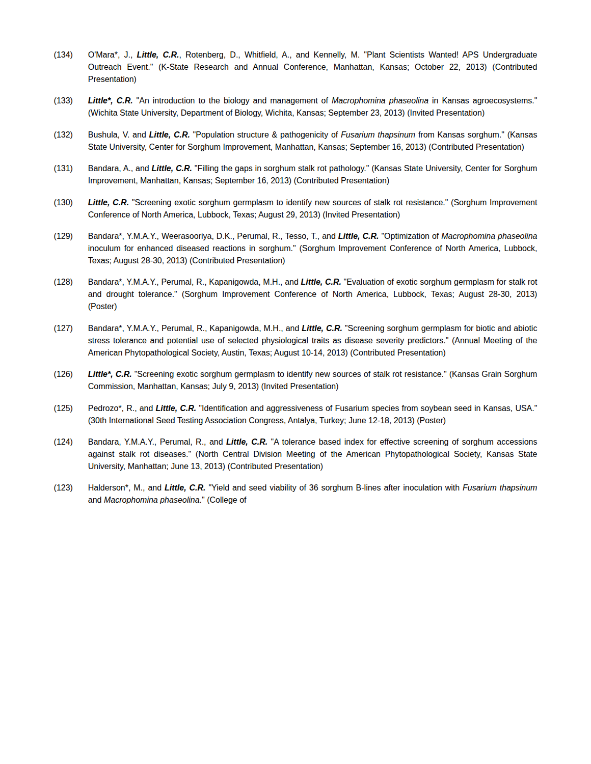(134) O'Mara*, J., Little, C.R., Rotenberg, D., Whitfield, A., and Kennelly, M. "Plant Scientists Wanted! APS Undergraduate Outreach Event." (K-State Research and Annual Conference, Manhattan, Kansas; October 22, 2013) (Contributed Presentation)
(133) Little*, C.R. "An introduction to the biology and management of Macrophomina phaseolina in Kansas agroecosystems." (Wichita State University, Department of Biology, Wichita, Kansas; September 23, 2013) (Invited Presentation)
(132) Bushula, V. and Little, C.R. "Population structure & pathogenicity of Fusarium thapsinum from Kansas sorghum." (Kansas State University, Center for Sorghum Improvement, Manhattan, Kansas; September 16, 2013) (Contributed Presentation)
(131) Bandara, A., and Little, C.R. "Filling the gaps in sorghum stalk rot pathology." (Kansas State University, Center for Sorghum Improvement, Manhattan, Kansas; September 16, 2013) (Contributed Presentation)
(130) Little, C.R. "Screening exotic sorghum germplasm to identify new sources of stalk rot resistance." (Sorghum Improvement Conference of North America, Lubbock, Texas; August 29, 2013) (Invited Presentation)
(129) Bandara*, Y.M.A.Y., Weerasooriya, D.K., Perumal, R., Tesso, T., and Little, C.R. "Optimization of Macrophomina phaseolina inoculum for enhanced diseased reactions in sorghum." (Sorghum Improvement Conference of North America, Lubbock, Texas; August 28-30, 2013) (Contributed Presentation)
(128) Bandara*, Y.M.A.Y., Perumal, R., Kapanigowda, M.H., and Little, C.R. "Evaluation of exotic sorghum germplasm for stalk rot and drought tolerance." (Sorghum Improvement Conference of North America, Lubbock, Texas; August 28-30, 2013) (Poster)
(127) Bandara*, Y.M.A.Y., Perumal, R., Kapanigowda, M.H., and Little, C.R. "Screening sorghum germplasm for biotic and abiotic stress tolerance and potential use of selected physiological traits as disease severity predictors." (Annual Meeting of the American Phytopathological Society, Austin, Texas; August 10-14, 2013) (Contributed Presentation)
(126) Little*, C.R. "Screening exotic sorghum germplasm to identify new sources of stalk rot resistance." (Kansas Grain Sorghum Commission, Manhattan, Kansas; July 9, 2013) (Invited Presentation)
(125) Pedrozo*, R., and Little, C.R. "Identification and aggressiveness of Fusarium species from soybean seed in Kansas, USA." (30th International Seed Testing Association Congress, Antalya, Turkey; June 12-18, 2013) (Poster)
(124) Bandara, Y.M.A.Y., Perumal, R., and Little, C.R. "A tolerance based index for effective screening of sorghum accessions against stalk rot diseases." (North Central Division Meeting of the American Phytopathological Society, Kansas State University, Manhattan; June 13, 2013) (Contributed Presentation)
(123) Halderson*, M., and Little, C.R. "Yield and seed viability of 36 sorghum B-lines after inoculation with Fusarium thapsinum and Macrophomina phaseolina." (College of